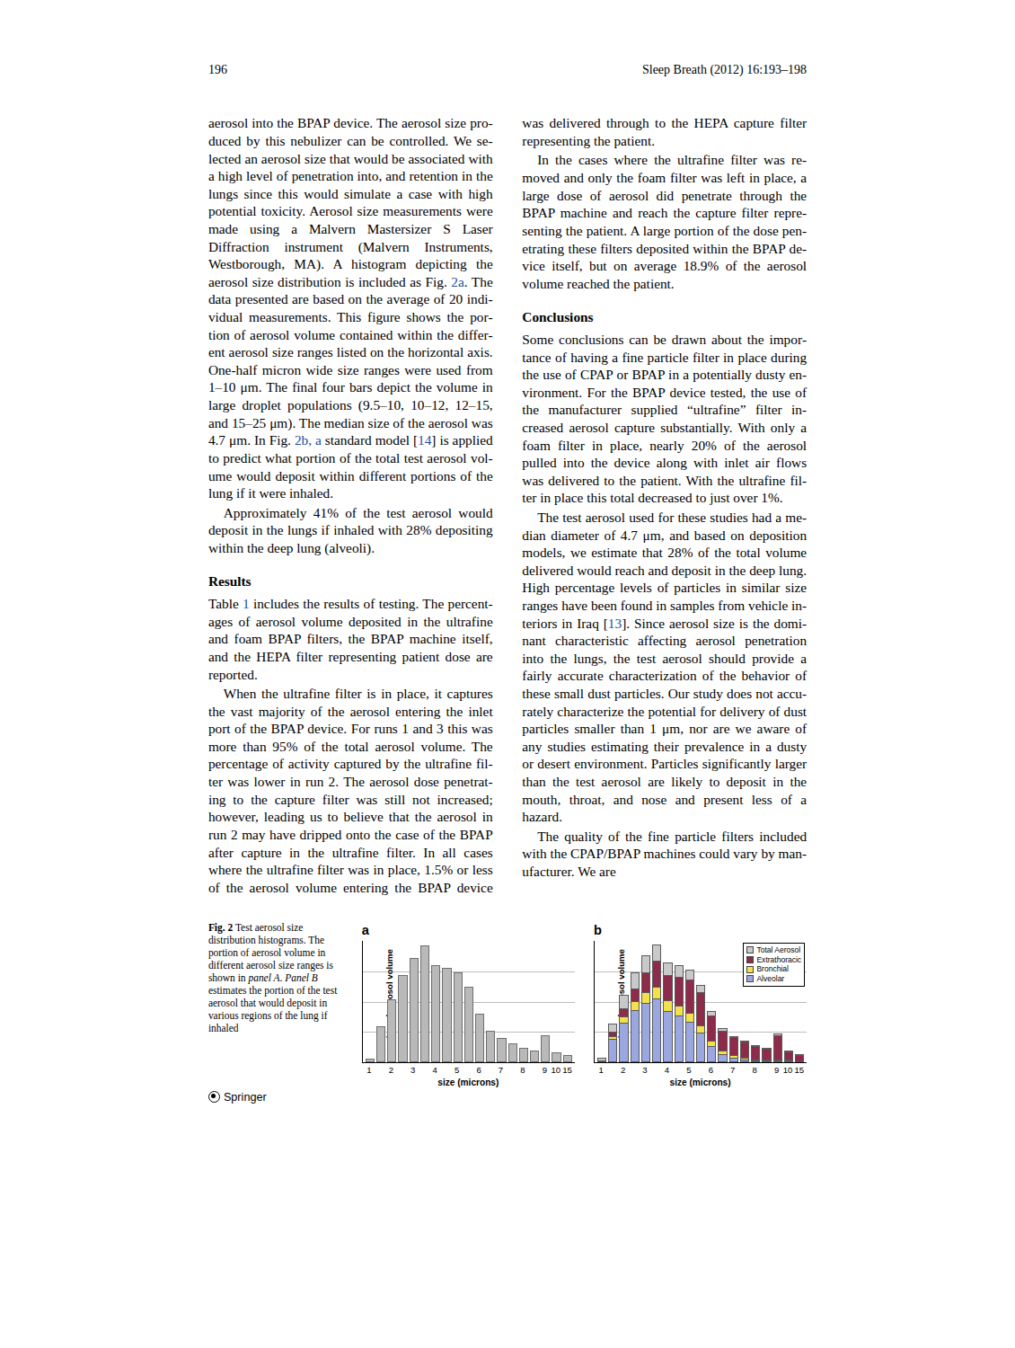196
Sleep Breath (2012) 16:193–198
aerosol into the BPAP device. The aerosol size produced by this nebulizer can be controlled. We selected an aerosol size that would be associated with a high level of penetration into, and retention in the lungs since this would simulate a case with high potential toxicity. Aerosol size measurements were made using a Malvern Mastersizer S Laser Diffraction instrument (Malvern Instruments, Westborough, MA). A histogram depicting the aerosol size distribution is included as Fig. 2a. The data presented are based on the average of 20 individual measurements. This figure shows the portion of aerosol volume contained within the different aerosol size ranges listed on the horizontal axis. One-half micron wide size ranges were used from 1–10 μm. The final four bars depict the volume in large droplet populations (9.5–10, 10–12, 12–15, and 15–25 μm). The median size of the aerosol was 4.7 μm. In Fig. 2b, a standard model [14] is applied to predict what portion of the total test aerosol volume would deposit within different portions of the lung if it were inhaled.
Approximately 41% of the test aerosol would deposit in the lungs if inhaled with 28% depositing within the deep lung (alveoli).
Results
Table 1 includes the results of testing. The percentages of aerosol volume deposited in the ultrafine and foam BPAP filters, the BPAP machine itself, and the HEPA filter representing patient dose are reported.
When the ultrafine filter is in place, it captures the vast majority of the aerosol entering the inlet port of the BPAP device. For runs 1 and 3 this was more than 95% of the total aerosol volume. The percentage of activity captured by the ultrafine filter was lower in run 2. The aerosol dose penetrating to the capture filter was still not increased; however, leading us to believe that the aerosol in run 2 may have dripped onto the case of the BPAP after capture in the ultrafine filter. In all cases where the ultrafine filter was in place, 1.5% or less of the aerosol volume entering the BPAP device was delivered through to the HEPA capture filter representing the patient.
In the cases where the ultrafine filter was removed and only the foam filter was left in place, a large dose of aerosol did penetrate through the BPAP machine and reach the capture filter representing the patient. A large portion of the dose penetrating these filters deposited within the BPAP device itself, but on average 18.9% of the aerosol volume reached the patient.
Conclusions
Some conclusions can be drawn about the importance of having a fine particle filter in place during the use of CPAP or BPAP in a potentially dusty environment. For the BPAP device tested, the use of the manufacturer supplied “ultrafine” filter increased aerosol capture substantially. With only a foam filter in place, nearly 20% of the aerosol pulled into the device along with inlet air flows was delivered to the patient. With the ultrafine filter in place this total decreased to just over 1%.
The test aerosol used for these studies had a median diameter of 4.7 μm, and based on deposition models, we estimate that 28% of the total volume delivered would reach and deposit in the deep lung. High percentage levels of particles in similar size ranges have been found in samples from vehicle interiors in Iraq [13]. Since aerosol size is the dominant characteristic affecting aerosol penetration into the lungs, the test aerosol should provide a fairly accurate characterization of the behavior of these small dust particles. Our study does not accurately characterize the potential for delivery of dust particles smaller than 1 μm, nor are we aware of any studies estimating their prevalence in a dusty or desert environment. Particles significantly larger than the test aerosol are likely to deposit in the mouth, throat, and nose and present less of a hazard.
The quality of the fine particle filters included with the CPAP/BPAP machines could vary by manufacturer. We are
Fig. 2 Test aerosol size distribution histograms. The portion of aerosol volume in different aerosol size ranges is shown in panel A. Panel B estimates the portion of the test aerosol that would deposit in various regions of the lung if inhaled
a
portion of aerosol volume
1 2 3 4 5 6 7 8 91015
size (microns)
b
portion of aerosol volume
Total Aerosol
Extrathoracic
Bronchial
Alveolar
1 2 3 4 5 6 7 8 91015
size (microns)
Springer